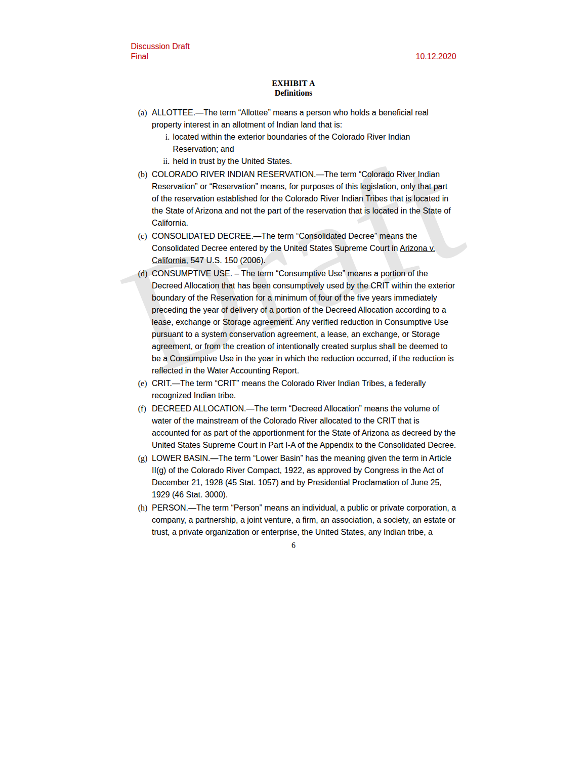Draft
Discussion Draft
Final
10.12.2020
EXHIBIT A
Definitions
(a) ALLOTTEE.—The term “Allottee” means a person who holds a beneficial real property interest in an allotment of Indian land that is:
i. located within the exterior boundaries of the Colorado River Indian Reservation; and
ii. held in trust by the United States.
(b) COLORADO RIVER INDIAN RESERVATION.—The term “Colorado River Indian Reservation” or “Reservation” means, for purposes of this legislation, only that part of the reservation established for the Colorado River Indian Tribes that is located in the State of Arizona and not the part of the reservation that is located in the State of California.
(c) CONSOLIDATED DECREE.—The term “Consolidated Decree” means the Consolidated Decree entered by the United States Supreme Court in Arizona v. California, 547 U.S. 150 (2006).
(d) CONSUMPTIVE USE. – The term “Consumptive Use” means a portion of the Decreed Allocation that has been consumptively used by the CRIT within the exterior boundary of the Reservation for a minimum of four of the five years immediately preceding the year of delivery of a portion of the Decreed Allocation according to a lease, exchange or Storage agreement. Any verified reduction in Consumptive Use pursuant to a system conservation agreement, a lease, an exchange, or Storage agreement, or from the creation of intentionally created surplus shall be deemed to be a Consumptive Use in the year in which the reduction occurred, if the reduction is reflected in the Water Accounting Report.
(e) CRIT.—The term “CRIT” means the Colorado River Indian Tribes, a federally recognized Indian tribe.
(f) DECREED ALLOCATION.—The term “Decreed Allocation” means the volume of water of the mainstream of the Colorado River allocated to the CRIT that is accounted for as part of the apportionment for the State of Arizona as decreed by the United States Supreme Court in Part I-A of the Appendix to the Consolidated Decree.
(g) LOWER BASIN.—The term “Lower Basin” has the meaning given the term in Article II(g) of the Colorado River Compact, 1922, as approved by Congress in the Act of December 21, 1928 (45 Stat. 1057) and by Presidential Proclamation of June 25, 1929 (46 Stat. 3000).
(h) PERSON.—The term “Person” means an individual, a public or private corporation, a company, a partnership, a joint venture, a firm, an association, a society, an estate or trust, a private organization or enterprise, the United States, any Indian tribe, a
6